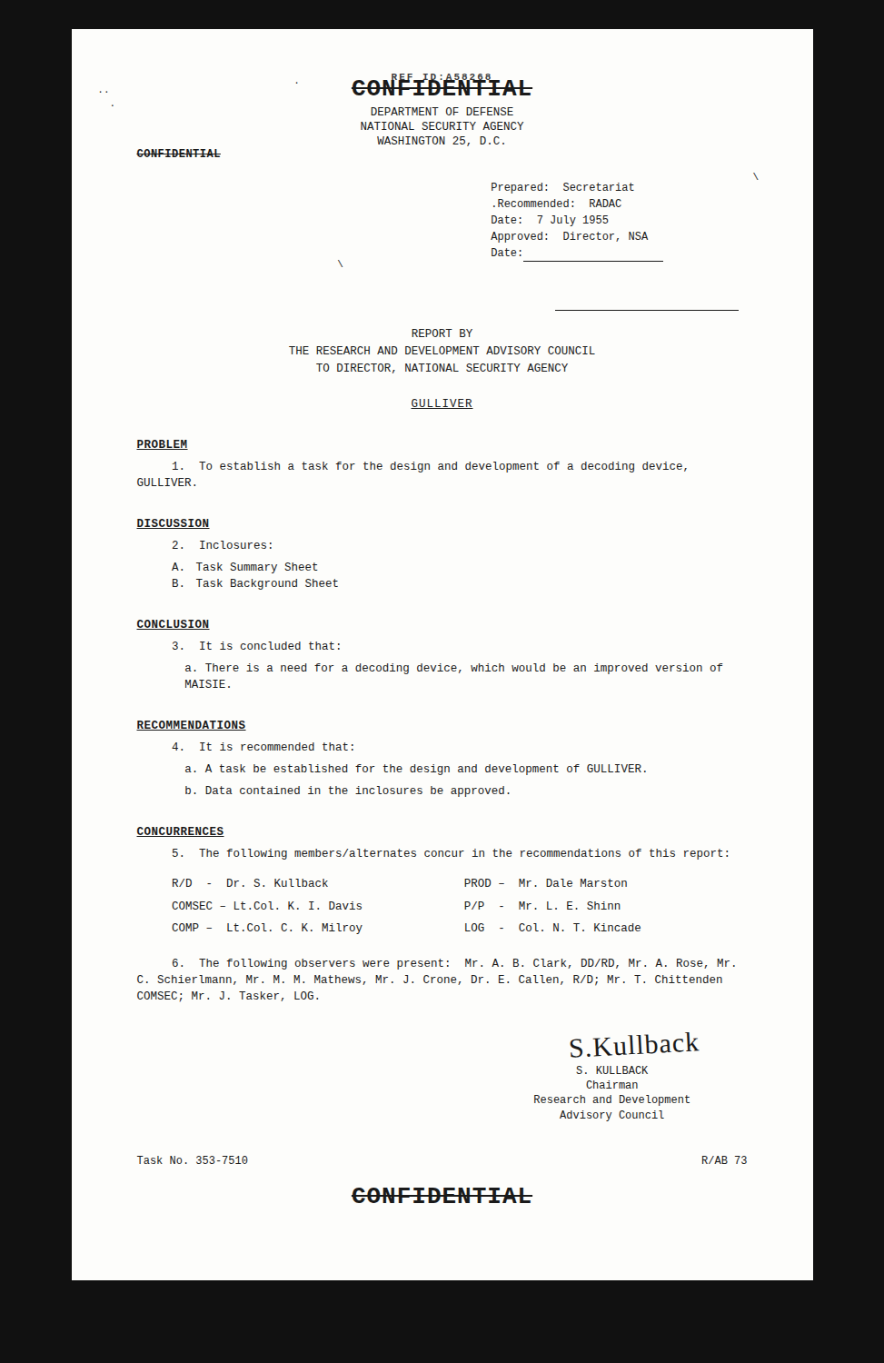.. . .
CONFIDENTIAL REF ID:A58268
DEPARTMENT OF DEFENSE
NATIONAL SECURITY AGENCY
WASHINGTON 25, D.C.
CONFIDENTIAL
Prepared: Secretariat
.Recommended: RADAC
Date: 7 July 1955
Approved: Director, NSA
Date:
\
REPORT BY
THE RESEARCH AND DEVELOPMENT ADVISORY COUNCIL
TO DIRECTOR, NATIONAL SECURITY AGENCY
GULLIVER
PROBLEM
1. To establish a task for the design and development of a decoding device, GULLIVER.
DISCUSSION
2. Inclosures:
| A. | Task Summary Sheet |
| B. | Task Background Sheet |
\
CONCLUSION
3. It is concluded that:
a. There is a need for a decoding device, which would be an improved version of MAISIE.
RECOMMENDATIONS
4. It is recommended that:
a. A task be established for the design and development of GULLIVER.
b. Data contained in the inclosures be approved.
CONCURRENCES
5. The following members/alternates concur in the recommendations of this report:
| R/D - Dr. S. Kullback | PROD – Mr. Dale Marston |
| COMSEC – Lt.Col. K. I. Davis | P/P - Mr. L. E. Shinn |
| COMP – Lt.Col. C. K. Milroy | LOG - Col. N. T. Kincade |
6. The following observers were present: Mr. A. B. Clark, DD/RD, Mr. A. Rose, Mr. C. Schierlmann, Mr. M. M. Mathews, Mr. J. Crone, Dr. E. Callen, R/D; Mr. T. Chittenden COMSEC; Mr. J. Tasker, LOG.
S.Kullback
S. KULLBACK
Chairman
Research and Development
Advisory Council
Task No. 353-7510
R/AB 73
CONFIDENTIAL